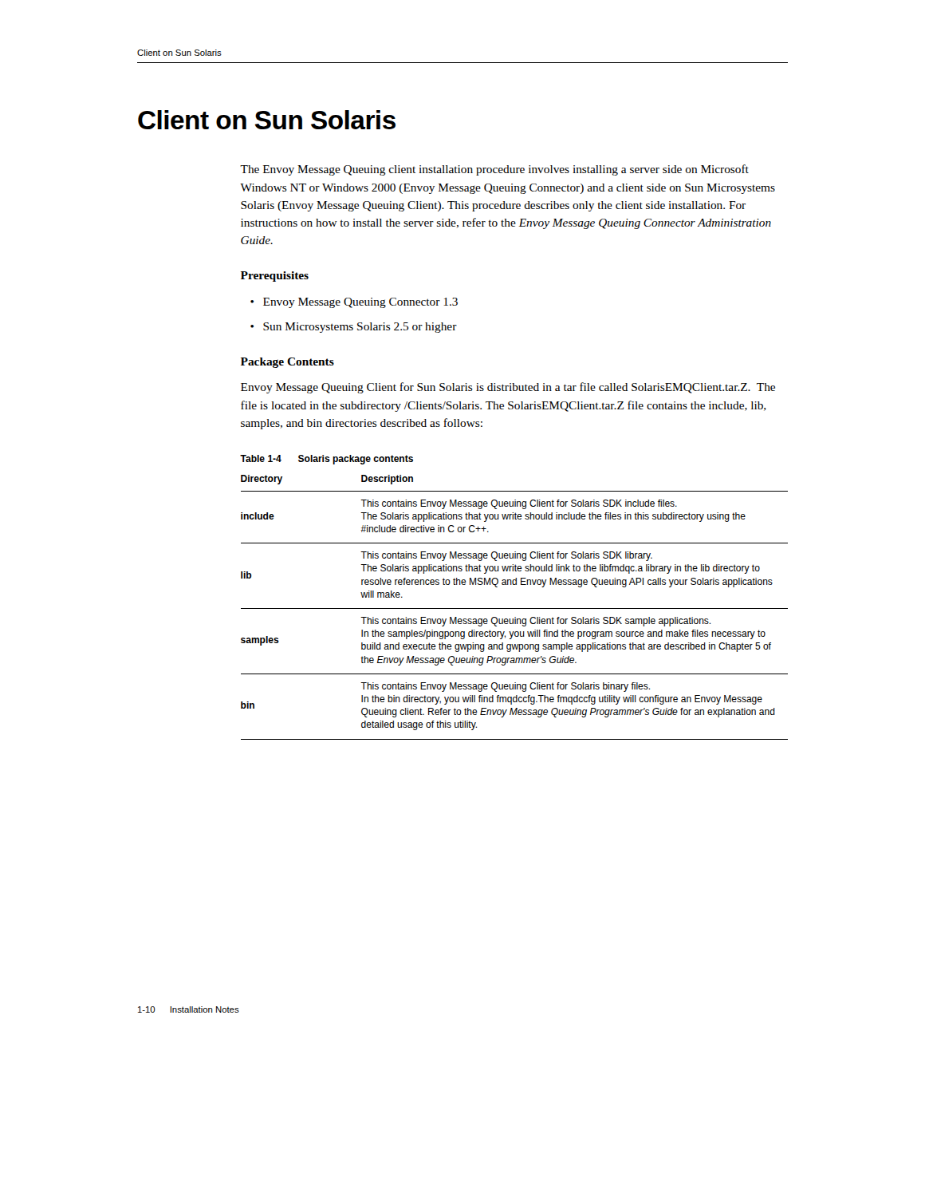Client on Sun Solaris
Client on Sun Solaris
The Envoy Message Queuing client installation procedure involves installing a server side on Microsoft Windows NT or Windows 2000 (Envoy Message Queuing Connector) and a client side on Sun Microsystems Solaris (Envoy Message Queuing Client). This procedure describes only the client side installation. For instructions on how to install the server side, refer to the Envoy Message Queuing Connector Administration Guide.
Prerequisites
Envoy Message Queuing Connector 1.3
Sun Microsystems Solaris 2.5 or higher
Package Contents
Envoy Message Queuing Client for Sun Solaris is distributed in a tar file called SolarisEMQClient.tar.Z. The file is located in the subdirectory /Clients/Solaris. The SolarisEMQClient.tar.Z file contains the include, lib, samples, and bin directories described as follows:
Table 1-4 Solaris package contents
| Directory | Description |
| --- | --- |
| include | This contains Envoy Message Queuing Client for Solaris SDK include files. The Solaris applications that you write should include the files in this subdirectory using the #include directive in C or C++. |
| lib | This contains Envoy Message Queuing Client for Solaris SDK library. The Solaris applications that you write should link to the libfmdqc.a library in the lib directory to resolve references to the MSMQ and Envoy Message Queuing API calls your Solaris applications will make. |
| samples | This contains Envoy Message Queuing Client for Solaris SDK sample applications. In the samples/pingpong directory, you will find the program source and make files necessary to build and execute the gwping and gwpong sample applications that are described in Chapter 5 of the Envoy Message Queuing Programmer's Guide . |
| bin | This contains Envoy Message Queuing Client for Solaris binary files. In the bin directory, you will find fmqdccfg.The fmqdccfg utility will configure an Envoy Message Queuing client. Refer to the Envoy Message Queuing Programmer's Guide for an explanation and detailed usage of this utility. |
1-10 Installation Notes